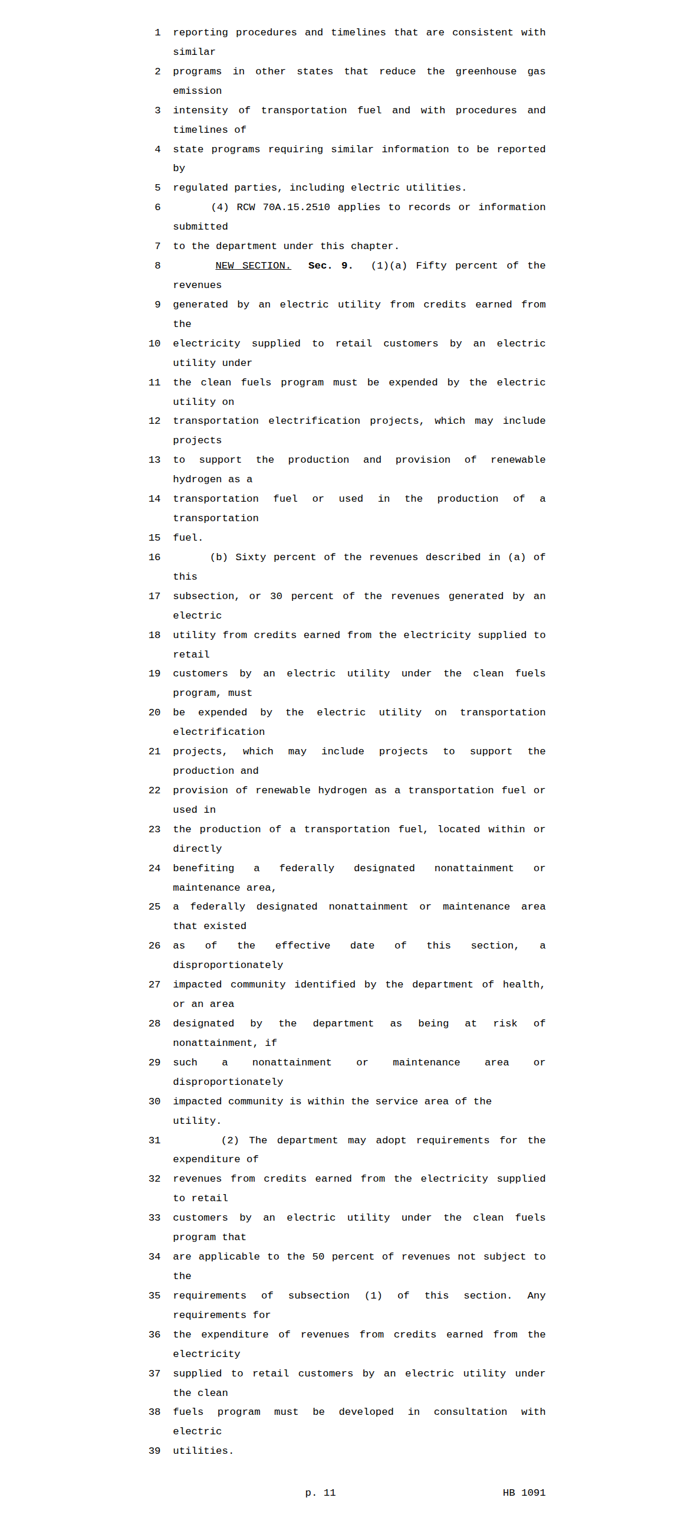1 reporting procedures and timelines that are consistent with similar
2 programs in other states that reduce the greenhouse gas emission
3 intensity of transportation fuel and with procedures and timelines of
4 state programs requiring similar information to be reported by
5 regulated parties, including electric utilities.
6 (4) RCW 70A.15.2510 applies to records or information submitted
7 to the department under this chapter.
8 NEW SECTION. Sec. 9. (1)(a) Fifty percent of the revenues
9 generated by an electric utility from credits earned from the
10 electricity supplied to retail customers by an electric utility under
11 the clean fuels program must be expended by the electric utility on
12 transportation electrification projects, which may include projects
13 to support the production and provision of renewable hydrogen as a
14 transportation fuel or used in the production of a transportation
15 fuel.
16 (b) Sixty percent of the revenues described in (a) of this
17 subsection, or 30 percent of the revenues generated by an electric
18 utility from credits earned from the electricity supplied to retail
19 customers by an electric utility under the clean fuels program, must
20 be expended by the electric utility on transportation electrification
21 projects, which may include projects to support the production and
22 provision of renewable hydrogen as a transportation fuel or used in
23 the production of a transportation fuel, located within or directly
24 benefiting a federally designated nonattainment or maintenance area,
25 a federally designated nonattainment or maintenance area that existed
26 as of the effective date of this section, a disproportionately
27 impacted community identified by the department of health, or an area
28 designated by the department as being at risk of nonattainment, if
29 such a nonattainment or maintenance area or disproportionately
30 impacted community is within the service area of the utility.
31 (2) The department may adopt requirements for the expenditure of
32 revenues from credits earned from the electricity supplied to retail
33 customers by an electric utility under the clean fuels program that
34 are applicable to the 50 percent of revenues not subject to the
35 requirements of subsection (1) of this section. Any requirements for
36 the expenditure of revenues from credits earned from the electricity
37 supplied to retail customers by an electric utility under the clean
38 fuels program must be developed in consultation with electric
39 utilities.
p. 11 HB 1091